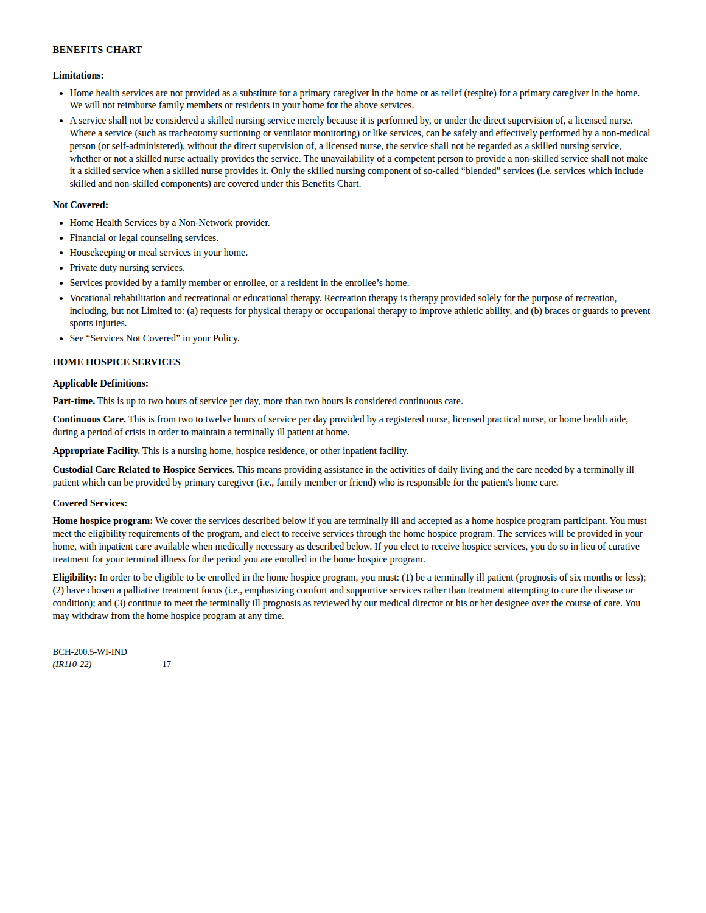BENEFITS CHART
Limitations:
Home health services are not provided as a substitute for a primary caregiver in the home or as relief (respite) for a primary caregiver in the home. We will not reimburse family members or residents in your home for the above services.
A service shall not be considered a skilled nursing service merely because it is performed by, or under the direct supervision of, a licensed nurse. Where a service (such as tracheotomy suctioning or ventilator monitoring) or like services, can be safely and effectively performed by a non-medical person (or self-administered), without the direct supervision of, a licensed nurse, the service shall not be regarded as a skilled nursing service, whether or not a skilled nurse actually provides the service. The unavailability of a competent person to provide a non-skilled service shall not make it a skilled service when a skilled nurse provides it. Only the skilled nursing component of so-called “blended” services (i.e. services which include skilled and non-skilled components) are covered under this Benefits Chart.
Not Covered:
Home Health Services by a Non-Network provider.
Financial or legal counseling services.
Housekeeping or meal services in your home.
Private duty nursing services.
Services provided by a family member or enrollee, or a resident in the enrollee’s home.
Vocational rehabilitation and recreational or educational therapy. Recreation therapy is therapy provided solely for the purpose of recreation, including, but not Limited to: (a) requests for physical therapy or occupational therapy to improve athletic ability, and (b) braces or guards to prevent sports injuries.
See “Services Not Covered” in your Policy.
HOME HOSPICE SERVICES
Applicable Definitions:
Part-time. This is up to two hours of service per day, more than two hours is considered continuous care.
Continuous Care. This is from two to twelve hours of service per day provided by a registered nurse, licensed practical nurse, or home health aide, during a period of crisis in order to maintain a terminally ill patient at home.
Appropriate Facility. This is a nursing home, hospice residence, or other inpatient facility.
Custodial Care Related to Hospice Services. This means providing assistance in the activities of daily living and the care needed by a terminally ill patient which can be provided by primary caregiver (i.e., family member or friend) who is responsible for the patient's home care.
Covered Services:
Home hospice program: We cover the services described below if you are terminally ill and accepted as a home hospice program participant. You must meet the eligibility requirements of the program, and elect to receive services through the home hospice program. The services will be provided in your home, with inpatient care available when medically necessary as described below. If you elect to receive hospice services, you do so in lieu of curative treatment for your terminal illness for the period you are enrolled in the home hospice program.
Eligibility: In order to be eligible to be enrolled in the home hospice program, you must: (1) be a terminally ill patient (prognosis of six months or less); (2) have chosen a palliative treatment focus (i.e., emphasizing comfort and supportive services rather than treatment attempting to cure the disease or condition); and (3) continue to meet the terminally ill prognosis as reviewed by our medical director or his or her designee over the course of care. You may withdraw from the home hospice program at any time.
BCH-200.5-WI-IND
(IR110-22) 17